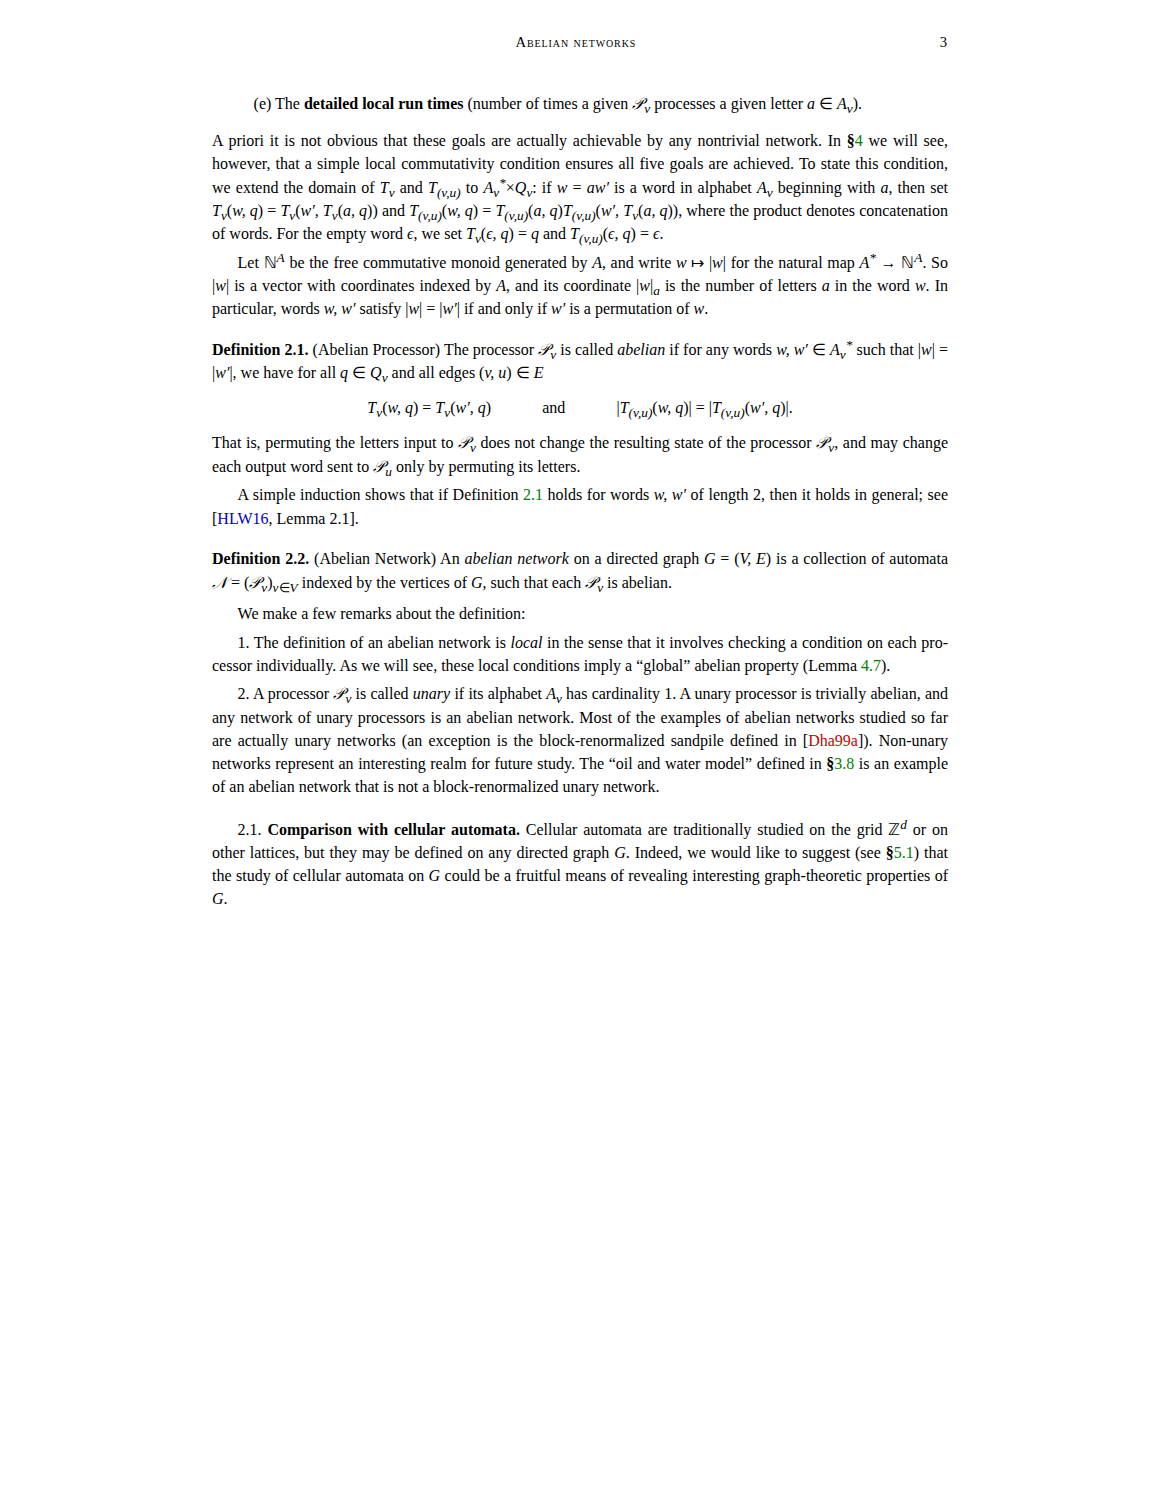Abelian networks 3
(e) The detailed local run times (number of times a given 𝒫v processes a given letter a ∈ Av).
A priori it is not obvious that these goals are actually achievable by any nontrivial network. In §4 we will see, however, that a simple local commutativity condition ensures all five goals are achieved. To state this condition, we extend the domain of Tv and T(v,u) to Av*×Qv: if w = aw′ is a word in alphabet Av beginning with a, then set Tv(w, q) = Tv(w′, Tv(a, q)) and T(v,u)(w, q) = T(v,u)(a, q)T(v,u)(w′, Tv(a, q)), where the product denotes concatenation of words. For the empty word ϵ, we set Tv(ϵ, q) = q and T(v,u)(ϵ, q) = ϵ.
Let ℕA be the free commutative monoid generated by A, and write w ↦ |w| for the natural map A* → ℕA. So |w| is a vector with coordinates indexed by A, and its coordinate |w|a is the number of letters a in the word w. In particular, words w, w′ satisfy |w| = |w′| if and only if w′ is a permutation of w.
Definition 2.1. (Abelian Processor) The processor 𝒫v is called abelian if for any words w, w′ ∈ Av* such that |w| = |w′|, we have for all q ∈ Qv and all edges (v, u) ∈ E
Tv(w, q) = Tv(w′, q) and |T(v,u)(w, q)| = |T(v,u)(w′, q)|.
That is, permuting the letters input to 𝒫v does not change the resulting state of the processor 𝒫v, and may change each output word sent to 𝒫u only by permuting its letters.
A simple induction shows that if Definition 2.1 holds for words w, w′ of length 2, then it holds in general; see [HLW16, Lemma 2.1].
Definition 2.2. (Abelian Network) An abelian network on a directed graph G = (V, E) is a collection of automata 𝒩 = (𝒫v)v∈V indexed by the vertices of G, such that each 𝒫v is abelian.
We make a few remarks about the definition:
1. The definition of an abelian network is local in the sense that it involves checking a condition on each processor individually. As we will see, these local conditions imply a “global” abelian property (Lemma 4.7).
2. A processor 𝒫v is called unary if its alphabet Av has cardinality 1. A unary processor is trivially abelian, and any network of unary processors is an abelian network. Most of the examples of abelian networks studied so far are actually unary networks (an exception is the block-renormalized sandpile defined in [Dha99a]). Non-unary networks represent an interesting realm for future study. The “oil and water model” defined in §3.8 is an example of an abelian network that is not a block-renormalized unary network.
2.1. Comparison with cellular automata. Cellular automata are traditionally studied on the grid ℤd or on other lattices, but they may be defined on any directed graph G. Indeed, we would like to suggest (see §5.1) that the study of cellular automata on G could be a fruitful means of revealing interesting graph-theoretic properties of G.